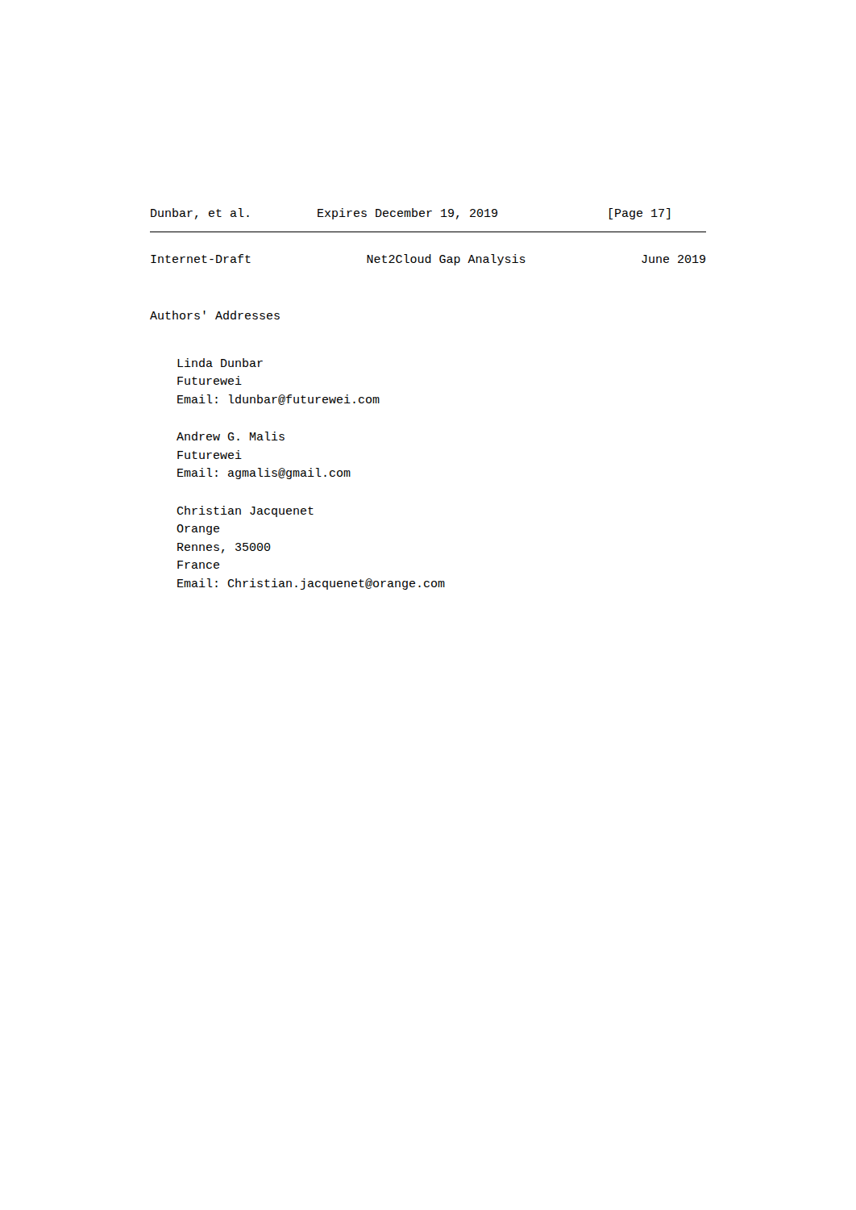Dunbar, et al.         Expires December 19, 2019               [Page 17]
Internet-Draft Net2Cloud Gap Analysis June 2019
Authors' Addresses
Linda Dunbar
Futurewei
Email: ldunbar@futurewei.com
Andrew G. Malis
Futurewei
Email: agmalis@gmail.com
Christian Jacquenet
Orange
Rennes, 35000
France
Email: Christian.jacquenet@orange.com